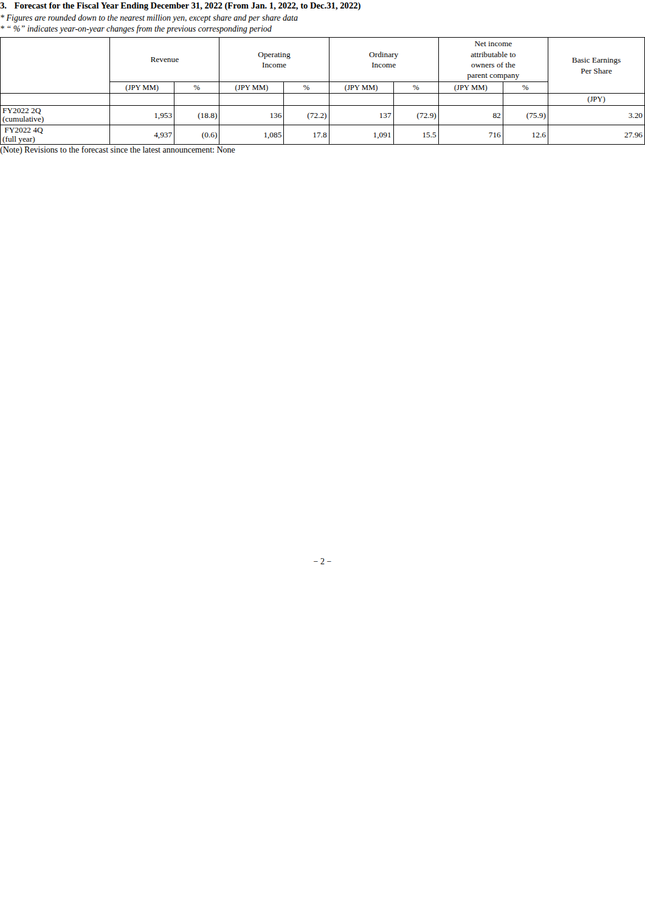3. Forecast for the Fiscal Year Ending December 31, 2022 (From Jan. 1, 2022, to Dec.31, 2022)
* Figures are rounded down to the nearest million yen, except share and per share data
* “ %” indicates year-on-year changes from the previous corresponding period
| | Revenue | Operating Income | Ordinary Income | Net income attributable to owners of the parent company | Basic Earnings Per Share |
| --- | --- | --- | --- | --- | --- |
| (JPY MM) | % | (JPY MM) | % | (JPY MM) | % | (JPY MM) | % |
| | | | | | | | | | (JPY) |
| FY2022 2Q (cumulative) | 1,953 | (18.8) | 136 | (72.2) | 137 | (72.9) | 82 | (75.9) | 3.20 |
| FY2022 4Q (full year) | 4,937 | (0.6) | 1,085 | 17.8 | 1,091 | 15.5 | 716 | 12.6 | 27.96 |
(Note) Revisions to the forecast since the latest announcement: None
− 2 −